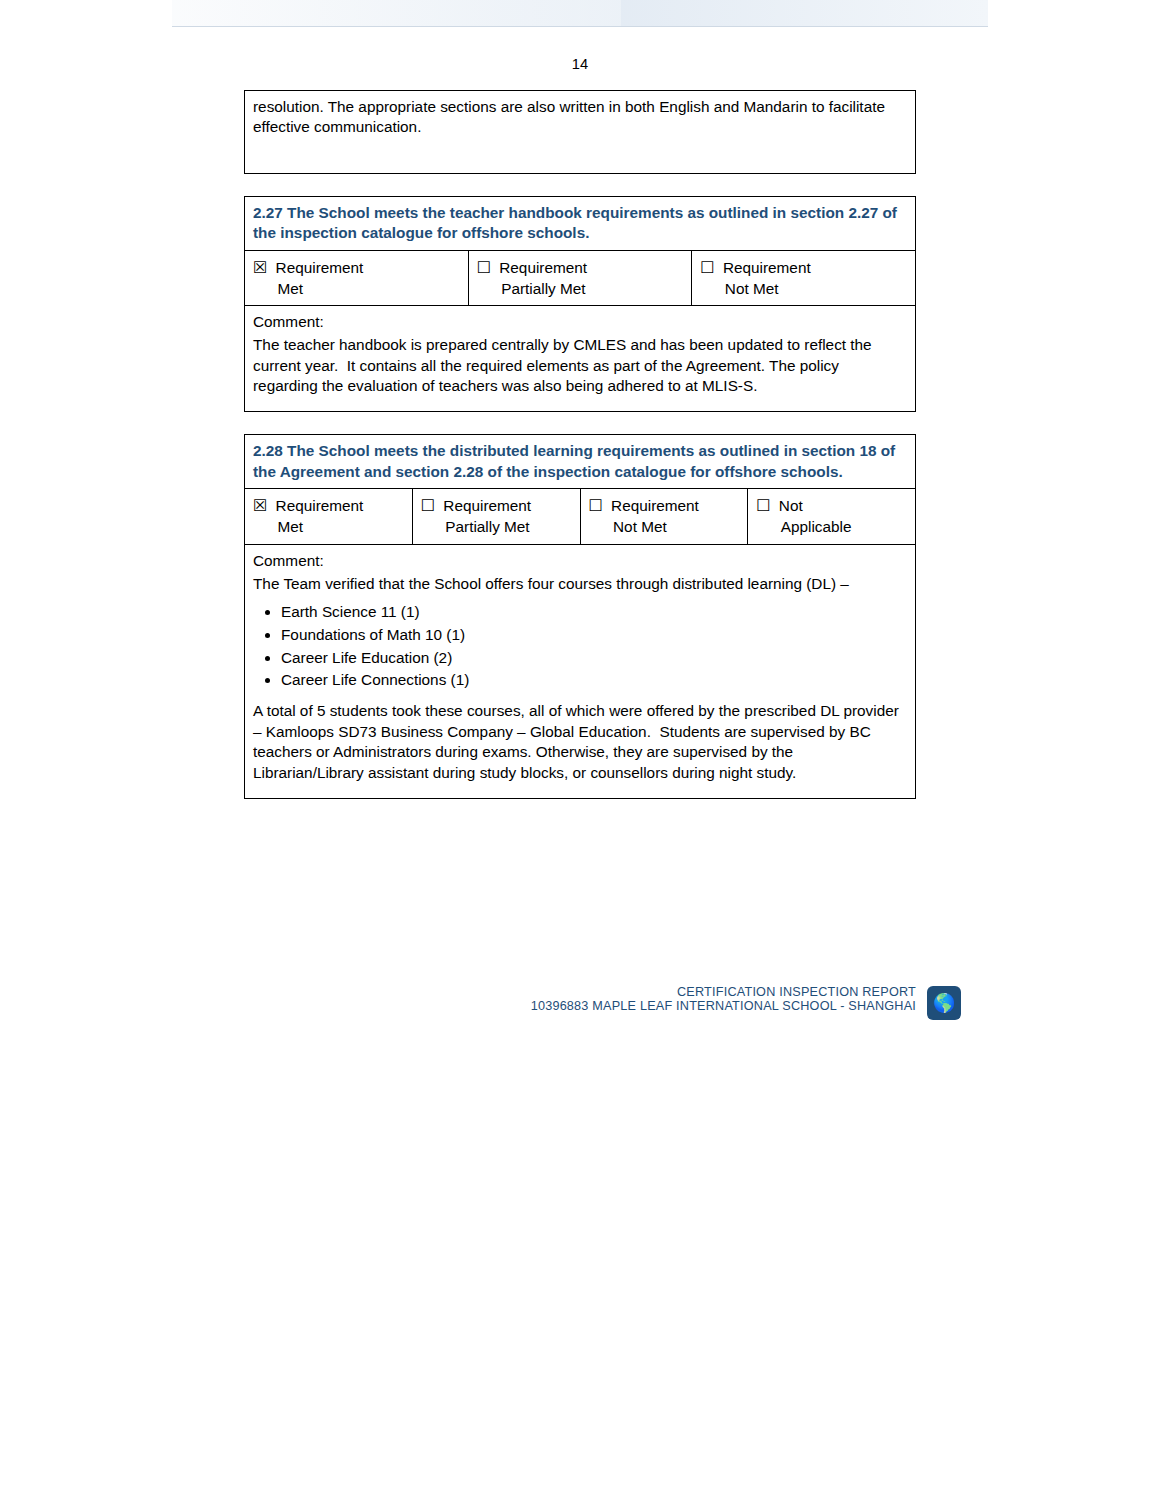14
| resolution. The appropriate sections are also written in both English and Mandarin to facilitate effective communication. |
| 2.27 The School meets the teacher handbook requirements as outlined in section 2.27 of the inspection catalogue for offshore schools. |
| ☒ Requirement Met | ☐ Requirement Partially Met | ☐ Requirement Not Met |
| Comment: The teacher handbook is prepared centrally by CMLES and has been updated to reflect the current year. It contains all the required elements as part of the Agreement. The policy regarding the evaluation of teachers was also being adhered to at MLIS-S. |
| 2.28 The School meets the distributed learning requirements as outlined in section 18 of the Agreement and section 2.28 of the inspection catalogue for offshore schools. |
| ☒ Requirement Met | ☐ Requirement Partially Met | ☐ Requirement Not Met | ☐ Not Applicable |
| Comment: The Team verified that the School offers four courses through distributed learning (DL) – Earth Science 11 (1) Foundations of Math 10 (1) Career Life Education (2) Career Life Connections (1) A total of 5 students took these courses, all of which were offered by the prescribed DL provider – Kamloops SD73 Business Company – Global Education. Students are supervised by BC teachers or Administrators during exams. Otherwise, they are supervised by the Librarian/Library assistant during study blocks, or counsellors during night study. |
CERTIFICATION INSPECTION REPORT 10396883 MAPLE LEAF INTERNATIONAL SCHOOL - SHANGHAI
🌎